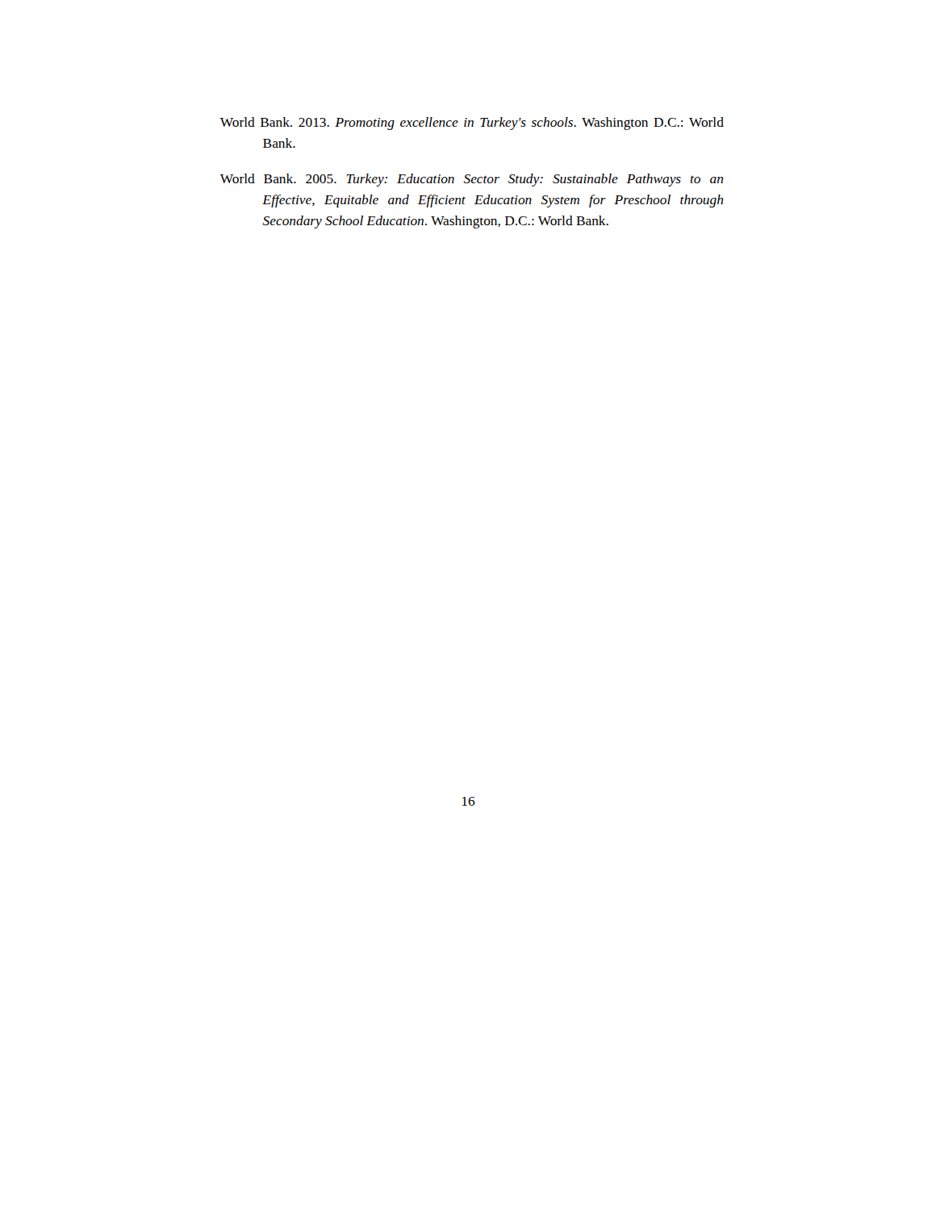World Bank. 2013. Promoting excellence in Turkey's schools. Washington D.C.: World Bank.
World Bank. 2005. Turkey: Education Sector Study: Sustainable Pathways to an Effective, Equitable and Efficient Education System for Preschool through Secondary School Education. Washington, D.C.: World Bank.
16